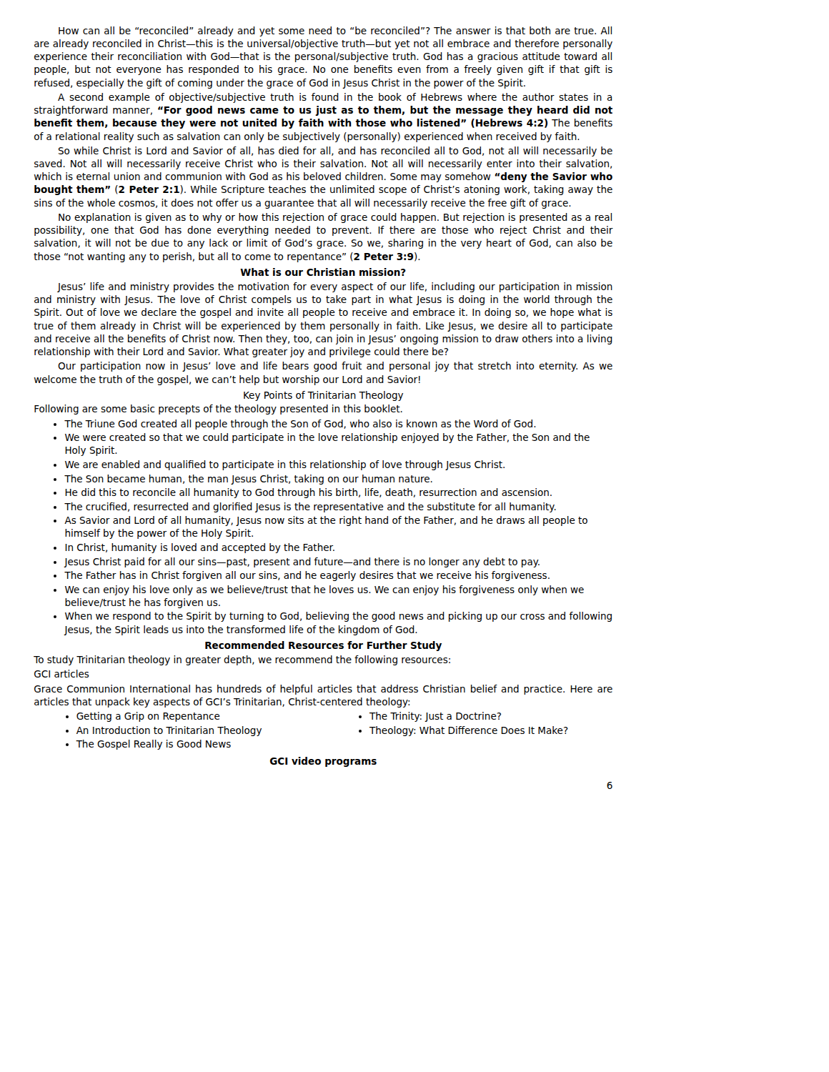How can all be “reconciled” already and yet some need to “be reconciled”? The answer is that both are true. All are already reconciled in Christ—this is the universal/objective truth—but yet not all embrace and therefore personally experience their reconciliation with God—that is the personal/subjective truth. God has a gracious attitude toward all people, but not everyone has responded to his grace. No one benefits even from a freely given gift if that gift is refused, especially the gift of coming under the grace of God in Jesus Christ in the power of the Spirit.
A second example of objective/subjective truth is found in the book of Hebrews where the author states in a straightforward manner, “For good news came to us just as to them, but the message they heard did not benefit them, because they were not united by faith with those who listened” (Hebrews 4:2) The benefits of a relational reality such as salvation can only be subjectively (personally) experienced when received by faith.
So while Christ is Lord and Savior of all, has died for all, and has reconciled all to God, not all will necessarily be saved. Not all will necessarily receive Christ who is their salvation. Not all will necessarily enter into their salvation, which is eternal union and communion with God as his beloved children. Some may somehow “deny the Savior who bought them” (2 Peter 2:1). While Scripture teaches the unlimited scope of Christ’s atoning work, taking away the sins of the whole cosmos, it does not offer us a guarantee that all will necessarily receive the free gift of grace.
No explanation is given as to why or how this rejection of grace could happen. But rejection is presented as a real possibility, one that God has done everything needed to prevent. If there are those who reject Christ and their salvation, it will not be due to any lack or limit of God’s grace. So we, sharing in the very heart of God, can also be those “not wanting any to perish, but all to come to repentance” (2 Peter 3:9).
What is our Christian mission?
Jesus’ life and ministry provides the motivation for every aspect of our life, including our participation in mission and ministry with Jesus. The love of Christ compels us to take part in what Jesus is doing in the world through the Spirit. Out of love we declare the gospel and invite all people to receive and embrace it. In doing so, we hope what is true of them already in Christ will be experienced by them personally in faith. Like Jesus, we desire all to participate and receive all the benefits of Christ now. Then they, too, can join in Jesus’ ongoing mission to draw others into a living relationship with their Lord and Savior. What greater joy and privilege could there be?
Our participation now in Jesus’ love and life bears good fruit and personal joy that stretch into eternity. As we welcome the truth of the gospel, we can’t help but worship our Lord and Savior!
Key Points of Trinitarian Theology
Following are some basic precepts of the theology presented in this booklet.
The Triune God created all people through the Son of God, who also is known as the Word of God.
We were created so that we could participate in the love relationship enjoyed by the Father, the Son and the Holy Spirit.
We are enabled and qualified to participate in this relationship of love through Jesus Christ.
The Son became human, the man Jesus Christ, taking on our human nature.
He did this to reconcile all humanity to God through his birth, life, death, resurrection and ascension.
The crucified, resurrected and glorified Jesus is the representative and the substitute for all humanity.
As Savior and Lord of all humanity, Jesus now sits at the right hand of the Father, and he draws all people to himself by the power of the Holy Spirit.
In Christ, humanity is loved and accepted by the Father.
Jesus Christ paid for all our sins—past, present and future—and there is no longer any debt to pay.
The Father has in Christ forgiven all our sins, and he eagerly desires that we receive his forgiveness.
We can enjoy his love only as we believe/trust that he loves us. We can enjoy his forgiveness only when we believe/trust he has forgiven us.
When we respond to the Spirit by turning to God, believing the good news and picking up our cross and following Jesus, the Spirit leads us into the transformed life of the kingdom of God.
Recommended Resources for Further Study
To study Trinitarian theology in greater depth, we recommend the following resources:
GCI articles
Grace Communion International has hundreds of helpful articles that address Christian belief and practice. Here are articles that unpack key aspects of GCI’s Trinitarian, Christ-centered theology:
Getting a Grip on Repentance
An Introduction to Trinitarian Theology
The Gospel Really is Good News
The Trinity: Just a Doctrine?
Theology: What Difference Does It Make?
GCI video programs
6